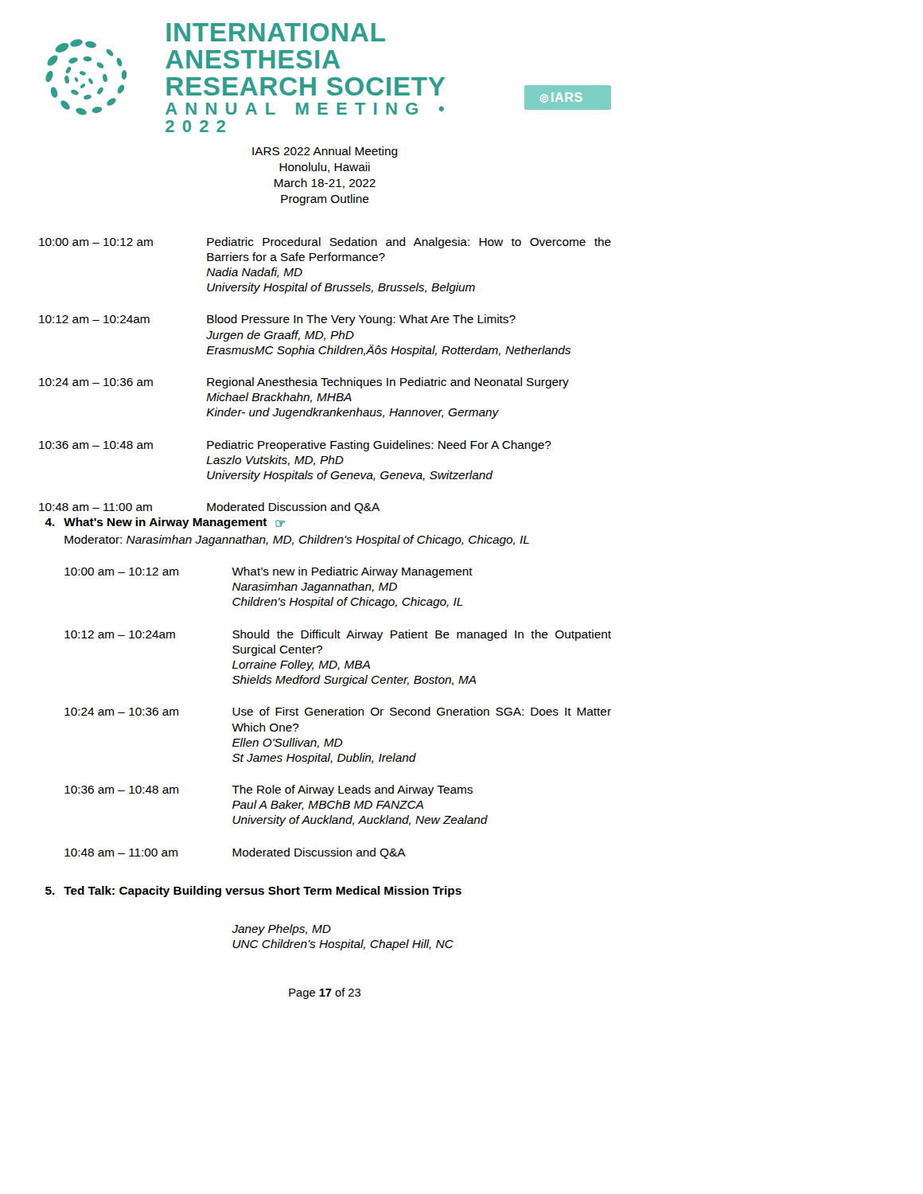International Anesthesia
Research Society
Annual Meeting • 2022
◎IARS
IARS 2022 Annual Meeting
Honolulu, Hawaii
March 18-21, 2022
Program Outline
| 10:00 am – 10:12 am | Pediatric Procedural Sedation and Analgesia: How to Overcome the Barriers for a Safe Performance? Nadia Nadafi, MD University Hospital of Brussels, Brussels, Belgium |
| 10:12 am – 10:24am | Blood Pressure In The Very Young: What Are The Limits? Jurgen de Graaff, MD, PhD ErasmusMC Sophia Children‚Äôs Hospital, Rotterdam, Netherlands |
| 10:24 am – 10:36 am | Regional Anesthesia Techniques In Pediatric and Neonatal Surgery Michael Brackhahn, MHBA Kinder- und Jugendkrankenhaus, Hannover, Germany |
| 10:36 am – 10:48 am | Pediatric Preoperative Fasting Guidelines: Need For A Change? Laszlo Vutskits, MD, PhD University Hospitals of Geneva, Geneva, Switzerland |
| 10:48 am – 11:00 am | Moderated Discussion and Q&A |
What's New in Airway Management ☞
Moderator: Narasimhan Jagannathan, MD, Children's Hospital of Chicago, Chicago, IL
| 10:00 am – 10:12 am | What’s new in Pediatric Airway Management Narasimhan Jagannathan, MD Children's Hospital of Chicago, Chicago, IL |
| 10:12 am – 10:24am | Should the Difficult Airway Patient Be managed In the Outpatient Surgical Center? Lorraine Folley, MD, MBA Shields Medford Surgical Center, Boston, MA |
| 10:24 am – 10:36 am | Use of First Generation Or Second Gneration SGA: Does It Matter Which One? Ellen O'Sullivan, MD St James Hospital, Dublin, Ireland |
| 10:36 am – 10:48 am | The Role of Airway Leads and Airway Teams Paul A Baker, MBChB MD FANZCA University of Auckland, Auckland, New Zealand |
| 10:48 am – 11:00 am | Moderated Discussion and Q&A |
Ted Talk: Capacity Building versus Short Term Medical Mission Trips
Janey Phelps, MD
UNC Children’s Hospital, Chapel Hill, NC
Page 17 of 23